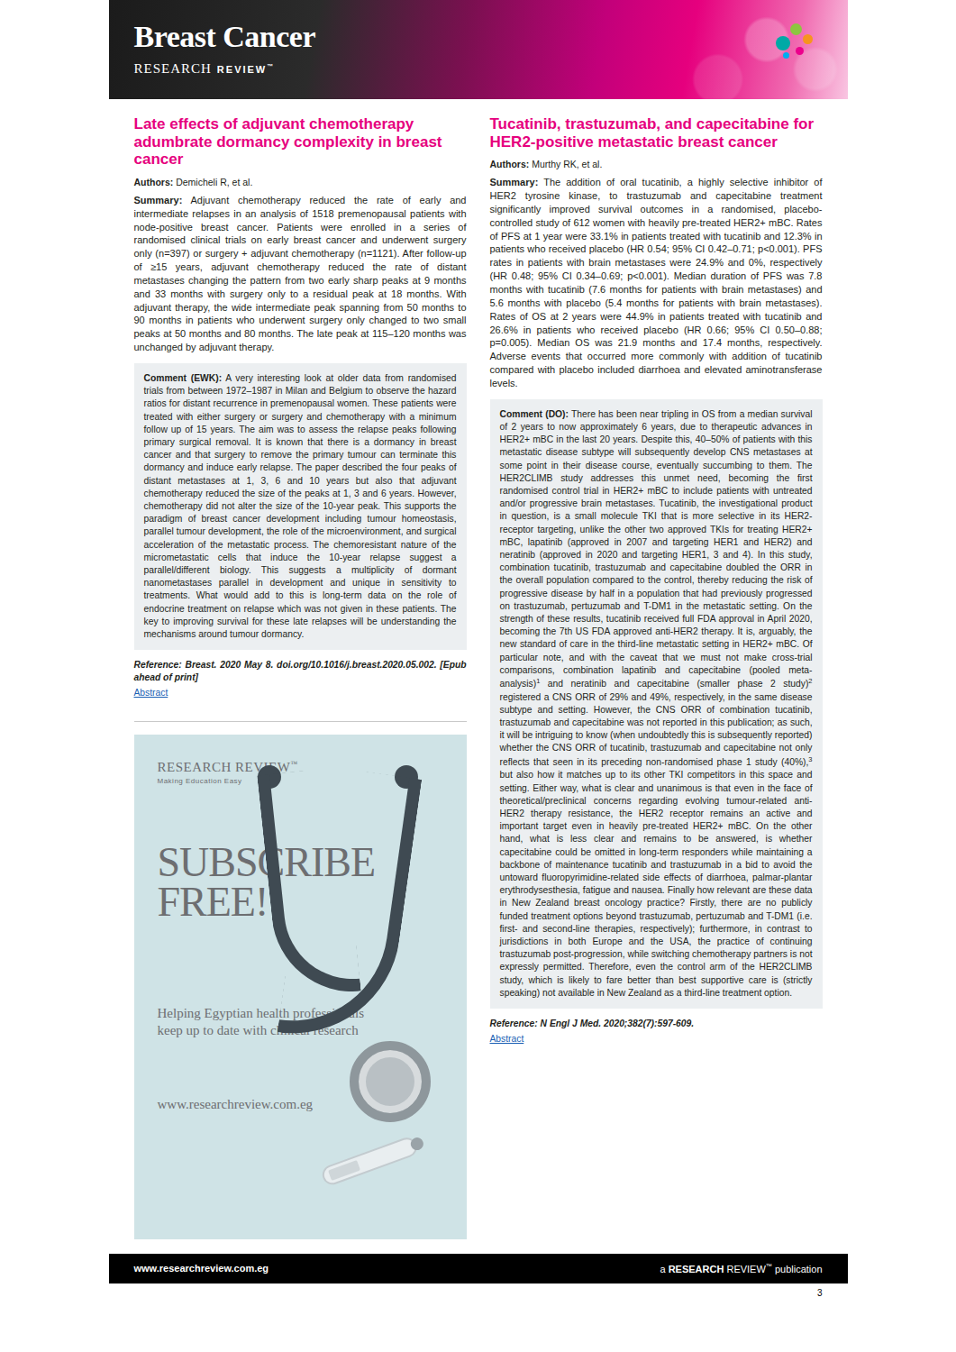Breast Cancer
RESEARCH REVIEW™
Late effects of adjuvant chemotherapy adumbrate dormancy complexity in breast cancer
Authors: Demicheli R, et al.
Summary: Adjuvant chemotherapy reduced the rate of early and intermediate relapses in an analysis of 1518 premenopausal patients with node-positive breast cancer. Patients were enrolled in a series of randomised clinical trials on early breast cancer and underwent surgery only (n=397) or surgery + adjuvant chemotherapy (n=1121). After follow-up of ≥15 years, adjuvant chemotherapy reduced the rate of distant metastases changing the pattern from two early sharp peaks at 9 months and 33 months with surgery only to a residual peak at 18 months. With adjuvant therapy, the wide intermediate peak spanning from 50 months to 90 months in patients who underwent surgery only changed to two small peaks at 50 months and 80 months. The late peak at 115–120 months was unchanged by adjuvant therapy.
Comment (EWK): A very interesting look at older data from randomised trials from between 1972–1987 in Milan and Belgium to observe the hazard ratios for distant recurrence in premenopausal women. These patients were treated with either surgery or surgery and chemotherapy with a minimum follow up of 15 years. The aim was to assess the relapse peaks following primary surgical removal. It is known that there is a dormancy in breast cancer and that surgery to remove the primary tumour can terminate this dormancy and induce early relapse. The paper described the four peaks of distant metastases at 1, 3, 6 and 10 years but also that adjuvant chemotherapy reduced the size of the peaks at 1, 3 and 6 years. However, chemotherapy did not alter the size of the 10-year peak. This supports the paradigm of breast cancer development including tumour homeostasis, parallel tumour development, the role of the microenvironment, and surgical acceleration of the metastatic process. The chemoresistant nature of the micrometastatic cells that induce the 10-year relapse suggest a parallel/different biology. This suggests a multiplicity of dormant nanometastases parallel in development and unique in sensitivity to treatments. What would add to this is long-term data on the role of endocrine treatment on relapse which was not given in these patients. The key to improving survival for these late relapses will be understanding the mechanisms around tumour dormancy.
Reference: Breast. 2020 May 8. doi.org/10.1016/j.breast.2020.05.002. [Epub ahead of print]
Abstract
RESEARCH REVIEW™ Making Education Easy
SUBSCRIBE
FREE!
Helping Egyptian health professionals keep up to date with clinical research
www.researchreview.com.eg
Tucatinib, trastuzumab, and capecitabine for HER2-positive metastatic breast cancer
Authors: Murthy RK, et al.
Summary: The addition of oral tucatinib, a highly selective inhibitor of HER2 tyrosine kinase, to trastuzumab and capecitabine treatment significantly improved survival outcomes in a randomised, placebo-controlled study of 612 women with heavily pre-treated HER2+ mBC. Rates of PFS at 1 year were 33.1% in patients treated with tucatinib and 12.3% in patients who received placebo (HR 0.54; 95% CI 0.42–0.71; p<0.001). PFS rates in patients with brain metastases were 24.9% and 0%, respectively (HR 0.48; 95% CI 0.34–0.69; p<0.001). Median duration of PFS was 7.8 months with tucatinib (7.6 months for patients with brain metastases) and 5.6 months with placebo (5.4 months for patients with brain metastases). Rates of OS at 2 years were 44.9% in patients treated with tucatinib and 26.6% in patients who received placebo (HR 0.66; 95% CI 0.50–0.88; p=0.005). Median OS was 21.9 months and 17.4 months, respectively. Adverse events that occurred more commonly with addition of tucatinib compared with placebo included diarrhoea and elevated aminotransferase levels.
Comment (DO): There has been near tripling in OS from a median survival of 2 years to now approximately 6 years, due to therapeutic advances in HER2+ mBC in the last 20 years. Despite this, 40–50% of patients with this metastatic disease subtype will subsequently develop CNS metastases at some point in their disease course, eventually succumbing to them. The HER2CLIMB study addresses this unmet need, becoming the first randomised control trial in HER2+ mBC to include patients with untreated and/or progressive brain metastases. Tucatinib, the investigational product in question, is a small molecule TKI that is more selective in its HER2-receptor targeting, unlike the other two approved TKIs for treating HER2+ mBC, lapatinib (approved in 2007 and targeting HER1 and HER2) and neratinib (approved in 2020 and targeting HER1, 3 and 4). In this study, combination tucatinib, trastuzumab and capecitabine doubled the ORR in the overall population compared to the control, thereby reducing the risk of progressive disease by half in a population that had previously progressed on trastuzumab, pertuzumab and T-DM1 in the metastatic setting. On the strength of these results, tucatinib received full FDA approval in April 2020, becoming the 7th US FDA approved anti-HER2 therapy. It is, arguably, the new standard of care in the third-line metastatic setting in HER2+ mBC. Of particular note, and with the caveat that we must not make cross-trial comparisons, combination lapatinib and capecitabine (pooled meta-analysis)1 and neratinib and capecitabine (smaller phase 2 study)2 registered a CNS ORR of 29% and 49%, respectively, in the same disease subtype and setting. However, the CNS ORR of combination tucatinib, trastuzumab and capecitabine was not reported in this publication; as such, it will be intriguing to know (when undoubtedly this is subsequently reported) whether the CNS ORR of tucatinib, trastuzumab and capecitabine not only reflects that seen in its preceding non-randomised phase 1 study (40%),3 but also how it matches up to its other TKI competitors in this space and setting. Either way, what is clear and unanimous is that even in the face of theoretical/preclinical concerns regarding evolving tumour-related anti-HER2 therapy resistance, the HER2 receptor remains an active and important target even in heavily pre-treated HER2+ mBC. On the other hand, what is less clear and remains to be answered, is whether capecitabine could be omitted in long-term responders while maintaining a backbone of maintenance tucatinib and trastuzumab in a bid to avoid the untoward fluoropyrimidine-related side effects of diarrhoea, palmar-plantar erythrodysesthesia, fatigue and nausea. Finally how relevant are these data in New Zealand breast oncology practice? Firstly, there are no publicly funded treatment options beyond trastuzumab, pertuzumab and T-DM1 (i.e. first- and second-line therapies, respectively); furthermore, in contrast to jurisdictions in both Europe and the USA, the practice of continuing trastuzumab post-progression, while switching chemotherapy partners is not expressly permitted. Therefore, even the control arm of the HER2CLIMB study, which is likely to fare better than best supportive care is (strictly speaking) not available in New Zealand as a third-line treatment option.
Reference: N Engl J Med. 2020;382(7):597-609.
Abstract
www.researchreview.com.eg
a RESEARCH REVIEW™ publication
3